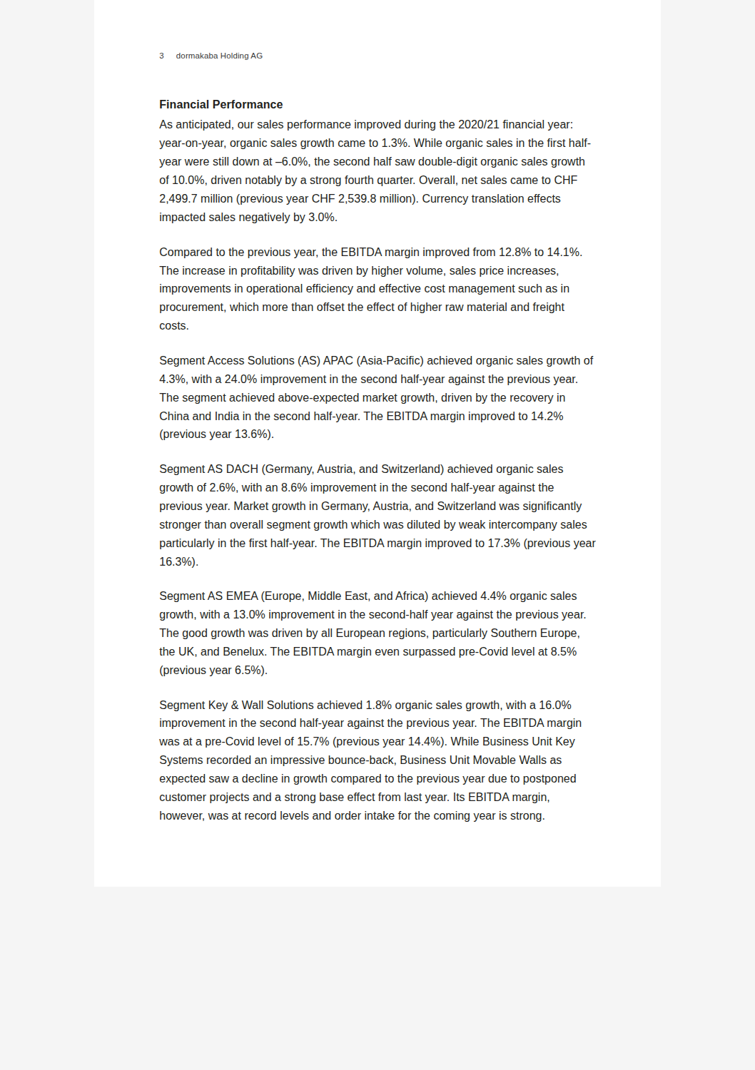3 dormakaba Holding AG
Financial Performance
As anticipated, our sales performance improved during the 2020/21 financial year: year-on-year, organic sales growth came to 1.3%. While organic sales in the first half-year were still down at –6.0%, the second half saw double-digit organic sales growth of 10.0%, driven notably by a strong fourth quarter. Overall, net sales came to CHF 2,499.7 million (previous year CHF 2,539.8 million). Currency translation effects impacted sales negatively by 3.0%.
Compared to the previous year, the EBITDA margin improved from 12.8% to 14.1%. The increase in profitability was driven by higher volume, sales price increases, improvements in operational efficiency and effective cost management such as in procurement, which more than offset the effect of higher raw material and freight costs.
Segment Access Solutions (AS) APAC (Asia-Pacific) achieved organic sales growth of 4.3%, with a 24.0% improvement in the second half-year against the previous year. The segment achieved above-expected market growth, driven by the recovery in China and India in the second half-year. The EBITDA margin improved to 14.2% (previous year 13.6%).
Segment AS DACH (Germany, Austria, and Switzerland) achieved organic sales growth of 2.6%, with an 8.6% improvement in the second half-year against the previous year. Market growth in Germany, Austria, and Switzerland was significantly stronger than overall segment growth which was diluted by weak intercompany sales particularly in the first half-year. The EBITDA margin improved to 17.3% (previous year 16.3%).
Segment AS EMEA (Europe, Middle East, and Africa) achieved 4.4% organic sales growth, with a 13.0% improvement in the second-half year against the previous year. The good growth was driven by all European regions, particularly Southern Europe, the UK, and Benelux. The EBITDA margin even surpassed pre-Covid level at 8.5% (previous year 6.5%).
Segment Key & Wall Solutions achieved 1.8% organic sales growth, with a 16.0% improvement in the second half-year against the previous year. The EBITDA margin was at a pre-Covid level of 15.7% (previous year 14.4%). While Business Unit Key Systems recorded an impressive bounce-back, Business Unit Movable Walls as expected saw a decline in growth compared to the previous year due to postponed customer projects and a strong base effect from last year. Its EBITDA margin, however, was at record levels and order intake for the coming year is strong.